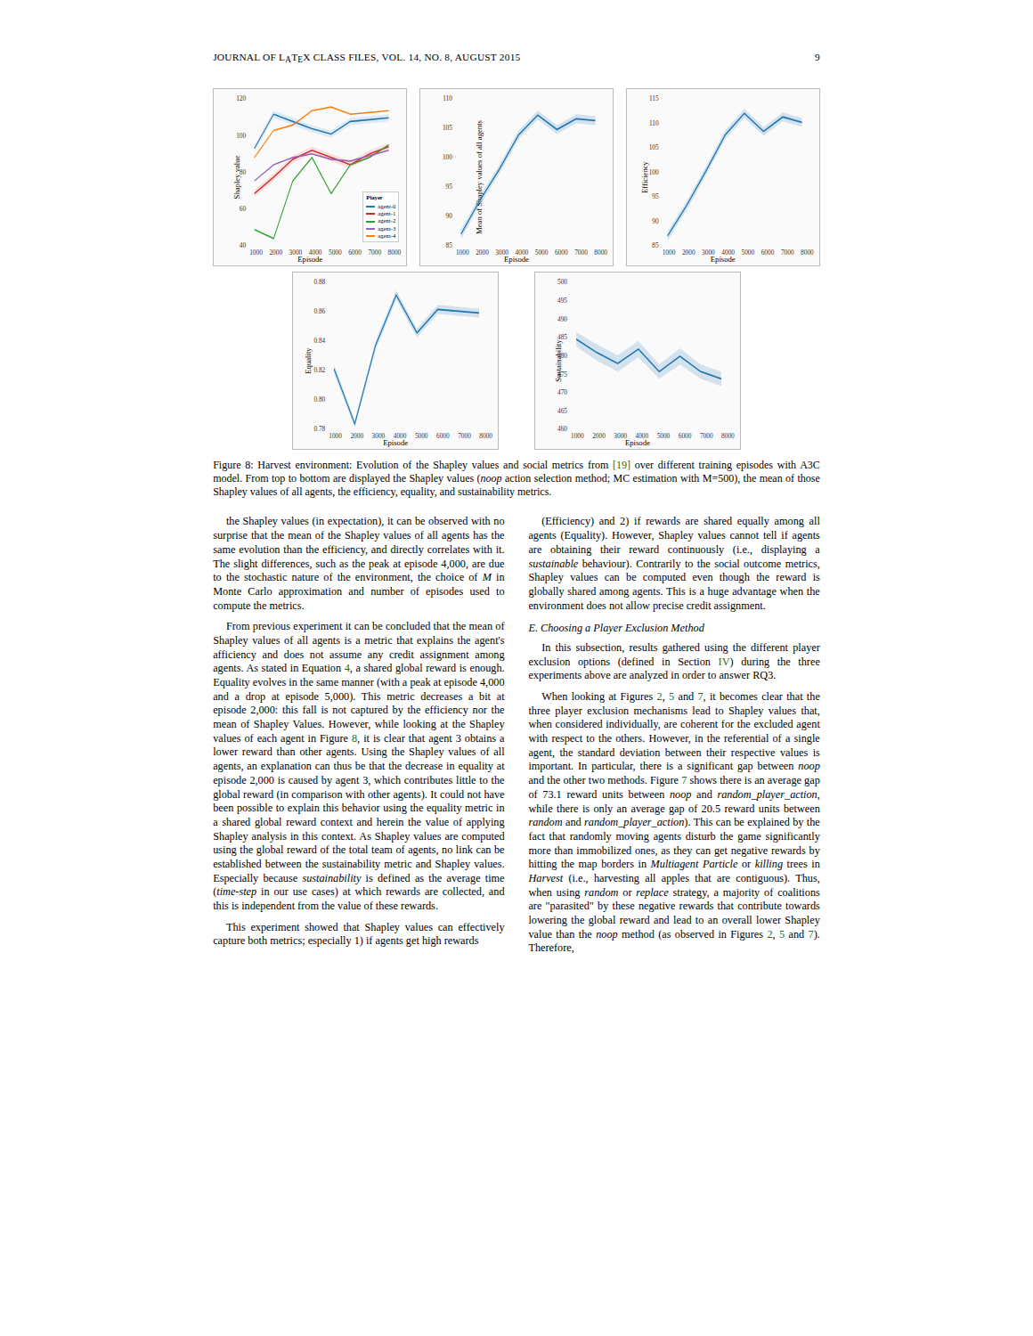JOURNAL OF LATEX CLASS FILES, VOL. 14, NO. 8, AUGUST 2015
9
Shapley value
120100806040
10002000300040005000600070008000
Episode
Player
agent-0
agent-1
agent-2
agent-3
agent-4
Mean of Shapley values of all agents
110105100959085
10002000300040005000600070008000
Episode
Efficiency
115110105100959085
10002000300040005000600070008000
Episode
Equality
0.880.860.840.820.800.78
10002000300040005000600070008000
Episode
Sustainability
500495490485480475470465460
10002000300040005000600070008000
Episode
Figure 8: Harvest environment: Evolution of the Shapley values and social metrics from [19] over different training episodes with A3C model. From top to bottom are displayed the Shapley values (noop action selection method; MC estimation with M=500), the mean of those Shapley values of all agents, the efficiency, equality, and sustainability metrics.
the Shapley values (in expectation), it can be observed with no surprise that the mean of the Shapley values of all agents has the same evolution than the efficiency, and directly correlates with it. The slight differences, such as the peak at episode 4,000, are due to the stochastic nature of the environment, the choice of M in Monte Carlo approximation and number of episodes used to compute the metrics.
From previous experiment it can be concluded that the mean of Shapley values of all agents is a metric that explains the agent's afficiency and does not assume any credit assignment among agents. As stated in Equation 4, a shared global reward is enough. Equality evolves in the same manner (with a peak at episode 4,000 and a drop at episode 5,000). This metric decreases a bit at episode 2,000: this fall is not captured by the efficiency nor the mean of Shapley Values. However, while looking at the Shapley values of each agent in Figure 8, it is clear that agent 3 obtains a lower reward than other agents. Using the Shapley values of all agents, an explanation can thus be that the decrease in equality at episode 2,000 is caused by agent 3, which contributes little to the global reward (in comparison with other agents). It could not have been possible to explain this behavior using the equality metric in a shared global reward context and herein the value of applying Shapley analysis in this context. As Shapley values are computed using the global reward of the total team of agents, no link can be established between the sustainability metric and Shapley values. Especially because sustainability is defined as the average time (time-step in our use cases) at which rewards are collected, and this is independent from the value of these rewards.
This experiment showed that Shapley values can effectively capture both metrics; especially 1) if agents get high rewards
(Efficiency) and 2) if rewards are shared equally among all agents (Equality). However, Shapley values cannot tell if agents are obtaining their reward continuously (i.e., displaying a sustainable behaviour). Contrarily to the social outcome metrics, Shapley values can be computed even though the reward is globally shared among agents. This is a huge advantage when the environment does not allow precise credit assignment.
E. Choosing a Player Exclusion Method
In this subsection, results gathered using the different player exclusion options (defined in Section IV) during the three experiments above are analyzed in order to answer RQ3.
When looking at Figures 2, 5 and 7, it becomes clear that the three player exclusion mechanisms lead to Shapley values that, when considered individually, are coherent for the excluded agent with respect to the others. However, in the referential of a single agent, the standard deviation between their respective values is important. In particular, there is a significant gap between noop and the other two methods. Figure 7 shows there is an average gap of 73.1 reward units between noop and random_player_action, while there is only an average gap of 20.5 reward units between random and random_player_action). This can be explained by the fact that randomly moving agents disturb the game significantly more than immobilized ones, as they can get negative rewards by hitting the map borders in Multiagent Particle or killing trees in Harvest (i.e., harvesting all apples that are contiguous). Thus, when using random or replace strategy, a majority of coalitions are "parasited" by these negative rewards that contribute towards lowering the global reward and lead to an overall lower Shapley value than the noop method (as observed in Figures 2, 5 and 7). Therefore,